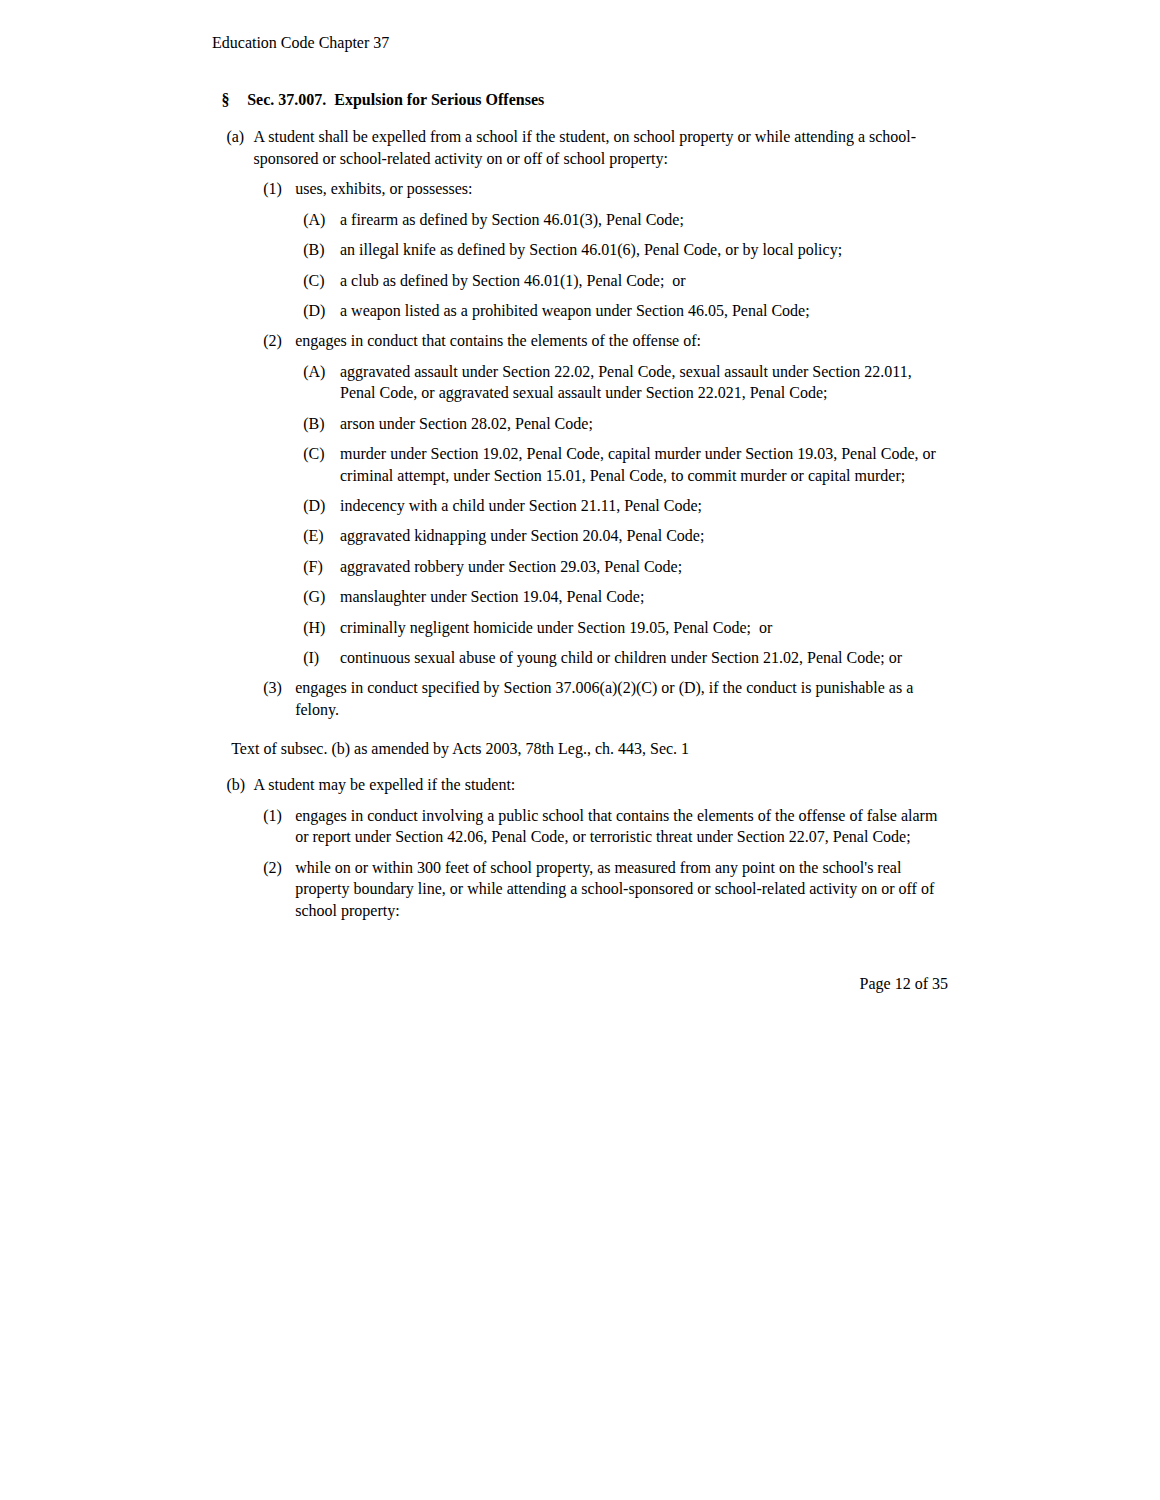Education Code Chapter 37
§Sec. 37.007. Expulsion for Serious Offenses
(a) A student shall be expelled from a school if the student, on school property or while attending a school-sponsored or school-related activity on or off of school property:
(1) uses, exhibits, or possesses:
(A) a firearm as defined by Section 46.01(3), Penal Code;
(B) an illegal knife as defined by Section 46.01(6), Penal Code, or by local policy;
(C) a club as defined by Section 46.01(1), Penal Code; or
(D) a weapon listed as a prohibited weapon under Section 46.05, Penal Code;
(2) engages in conduct that contains the elements of the offense of:
(A) aggravated assault under Section 22.02, Penal Code, sexual assault under Section 22.011, Penal Code, or aggravated sexual assault under Section 22.021, Penal Code;
(B) arson under Section 28.02, Penal Code;
(C) murder under Section 19.02, Penal Code, capital murder under Section 19.03, Penal Code, or criminal attempt, under Section 15.01, Penal Code, to commit murder or capital murder;
(D) indecency with a child under Section 21.11, Penal Code;
(E) aggravated kidnapping under Section 20.04, Penal Code;
(F) aggravated robbery under Section 29.03, Penal Code;
(G) manslaughter under Section 19.04, Penal Code;
(H) criminally negligent homicide under Section 19.05, Penal Code; or
(I) continuous sexual abuse of young child or children under Section 21.02, Penal Code; or
(3) engages in conduct specified by Section 37.006(a)(2)(C) or (D), if the conduct is punishable as a felony.
Text of subsec. (b) as amended by Acts 2003, 78th Leg., ch. 443, Sec. 1
(b) A student may be expelled if the student:
(1) engages in conduct involving a public school that contains the elements of the offense of false alarm or report under Section 42.06, Penal Code, or terroristic threat under Section 22.07, Penal Code;
(2) while on or within 300 feet of school property, as measured from any point on the school's real property boundary line, or while attending a school-sponsored or school-related activity on or off of school property:
Page 12 of 35